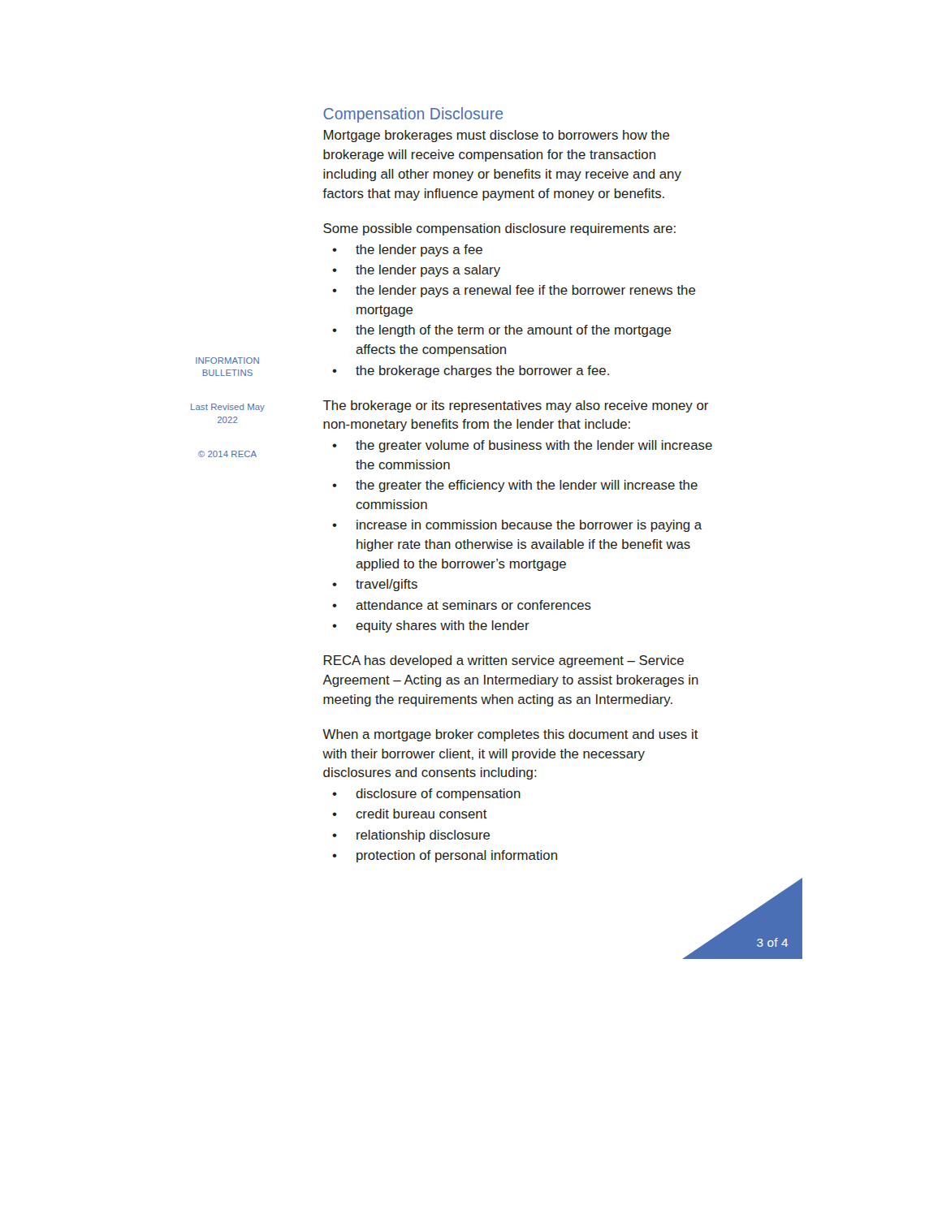INFORMATION
BULLETINS
Last Revised May
2022
© 2014 RECA
Compensation Disclosure
Mortgage brokerages must disclose to borrowers how the brokerage will receive compensation for the transaction including all other money or benefits it may receive and any factors that may influence payment of money or benefits.
Some possible compensation disclosure requirements are:
the lender pays a fee
the lender pays a salary
the lender pays a renewal fee if the borrower renews the mortgage
the length of the term or the amount of the mortgage affects the compensation
the brokerage charges the borrower a fee.
The brokerage or its representatives may also receive money or non-monetary benefits from the lender that include:
the greater volume of business with the lender will increase the commission
the greater the efficiency with the lender will increase the commission
increase in commission because the borrower is paying a higher rate than otherwise is available if the benefit was applied to the borrower’s mortgage
travel/gifts
attendance at seminars or conferences
equity shares with the lender
RECA has developed a written service agreement – Service Agreement – Acting as an Intermediary to assist brokerages in meeting the requirements when acting as an Intermediary.
When a mortgage broker completes this document and uses it with their borrower client, it will provide the necessary disclosures and consents including:
disclosure of compensation
credit bureau consent
relationship disclosure
protection of personal information
3 of 4